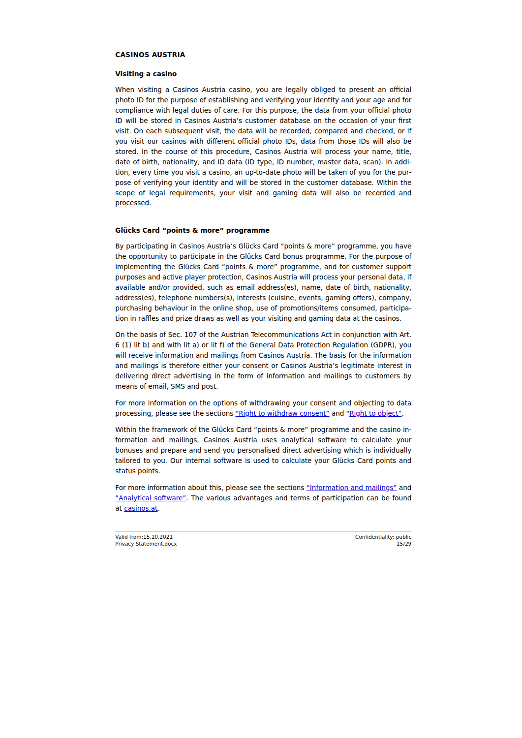CASINOS AUSTRIA
Visiting a casino
When visiting a Casinos Austria casino, you are legally obliged to present an official photo ID for the purpose of establishing and verifying your identity and your age and for compliance with legal duties of care. For this purpose, the data from your official photo ID will be stored in Casinos Austria’s customer database on the occasion of your first visit. On each subsequent visit, the data will be recorded, compared and checked, or if you visit our casinos with different official photo IDs, data from those IDs will also be stored. In the course of this procedure, Casinos Austria will process your name, title, date of birth, nationality, and ID data (ID type, ID number, master data, scan). In addition, every time you visit a casino, an up-to-date photo will be taken of you for the purpose of verifying your identity and will be stored in the customer database. Within the scope of legal requirements, your visit and gaming data will also be recorded and processed.
Glücks Card “points & more” programme
By participating in Casinos Austria’s Glücks Card “points & more” programme, you have the opportunity to participate in the Glücks Card bonus programme. For the purpose of implementing the Glücks Card “points & more” programme, and for customer support purposes and active player protection, Casinos Austria will process your personal data, if available and/or provided, such as email address(es), name, date of birth, nationality, address(es), telephone numbers(s), interests (cuisine, events, gaming offers), company, purchasing behaviour in the online shop, use of promotions/items consumed, participation in raffles and prize draws as well as your visiting and gaming data at the casinos.
On the basis of Sec. 107 of the Austrian Telecommunications Act in conjunction with Art. 6 (1) lit b) and with lit a) or lit f) of the General Data Protection Regulation (GDPR), you will receive information and mailings from Casinos Austria. The basis for the information and mailings is therefore either your consent or Casinos Austria’s legitimate interest in delivering direct advertising in the form of information and mailings to customers by means of email, SMS and post.
For more information on the options of withdrawing your consent and objecting to data processing, please see the sections “Right to withdraw consent” and “Right to object”.
Within the framework of the Glücks Card “points & more” programme and the casino information and mailings, Casinos Austria uses analytical software to calculate your bonuses and prepare and send you personalised direct advertising which is individually tailored to you. Our internal software is used to calculate your Glücks Card points and status points.
For more information about this, please see the sections “Information and mailings” and ”Analytical software”. The various advantages and terms of participation can be found at casinos.at.
Valid from:15.10.2021 Privacy Statement.docx
Confidentiality: public 15/29